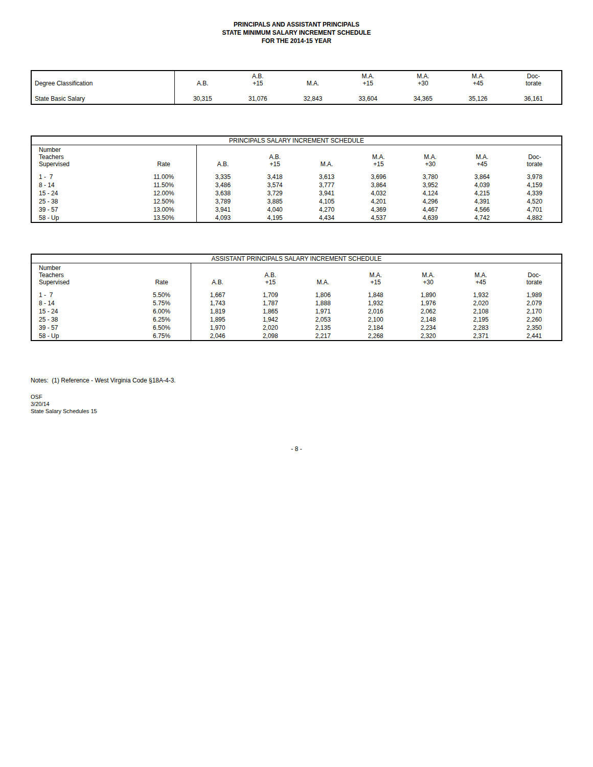PRINCIPALS AND ASSISTANT PRINCIPALS
STATE MINIMUM SALARY INCREMENT SCHEDULE
FOR THE 2014-15 YEAR
| Degree Classification | A.B. | A.B. +15 | M.A. | M.A. +15 | M.A. +30 | M.A. +45 | Doc- torate |
| State Basic Salary | 30,315 | 31,076 | 32,843 | 33,604 | 34,365 | 35,126 | 36,161 |
| PRINCIPALS SALARY INCREMENT SCHEDULE |
| Number Teachers Supervised | Rate | A.B. | A.B. +15 | M.A. | M.A. +15 | M.A. +30 | M.A. +45 | Doc- torate |
| 1 - 7 | 11.00% | 3,335 | 3,418 | 3,613 | 3,696 | 3,780 | 3,864 | 3,978 |
| 8 - 14 | 11.50% | 3,486 | 3,574 | 3,777 | 3,864 | 3,952 | 4,039 | 4,159 |
| 15 - 24 | 12.00% | 3,638 | 3,729 | 3,941 | 4,032 | 4,124 | 4,215 | 4,339 |
| 25 - 38 | 12.50% | 3,789 | 3,885 | 4,105 | 4,201 | 4,296 | 4,391 | 4,520 |
| 39 - 57 | 13.00% | 3,941 | 4,040 | 4,270 | 4,369 | 4,467 | 4,566 | 4,701 |
| 58 - Up | 13.50% | 4,093 | 4,195 | 4,434 | 4,537 | 4,639 | 4,742 | 4,882 |
| ASSISTANT PRINCIPALS SALARY INCREMENT SCHEDULE |
| Number Teachers Supervised | Rate | A.B. | A.B. +15 | M.A. | M.A. +15 | M.A. +30 | M.A. +45 | Doc- torate |
| 1 - 7 | 5.50% | 1,667 | 1,709 | 1,806 | 1,848 | 1,890 | 1,932 | 1,989 |
| 8 - 14 | 5.75% | 1,743 | 1,787 | 1,888 | 1,932 | 1,976 | 2,020 | 2,079 |
| 15 - 24 | 6.00% | 1,819 | 1,865 | 1,971 | 2,016 | 2,062 | 2,108 | 2,170 |
| 25 - 38 | 6.25% | 1,895 | 1,942 | 2,053 | 2,100 | 2,148 | 2,195 | 2,260 |
| 39 - 57 | 6.50% | 1,970 | 2,020 | 2,135 | 2,184 | 2,234 | 2,283 | 2,350 |
| 58 - Up | 6.75% | 2,046 | 2,098 | 2,217 | 2,268 | 2,320 | 2,371 | 2,441 |
Notes: (1) Reference - West Virginia Code §18A-4-3.
OSF
3/20/14
State Salary Schedules 15
- 8 -